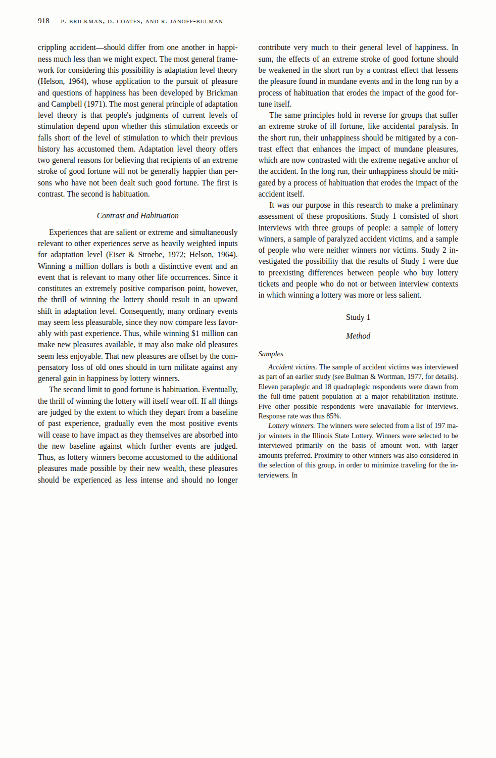918 P. BRICKMAN, D. COATES, AND R. JANOFF-BULMAN
crippling accident—should differ from one another in happiness much less than we might expect. The most general framework for considering this possibility is adaptation level theory (Helson, 1964), whose application to the pursuit of pleasure and questions of happiness has been developed by Brickman and Campbell (1971). The most general principle of adaptation level theory is that people's judgments of current levels of stimulation depend upon whether this stimulation exceeds or falls short of the level of stimulation to which their previous history has accustomed them. Adaptation level theory offers two general reasons for believing that recipients of an extreme stroke of good fortune will not be generally happier than persons who have not been dealt such good fortune. The first is contrast. The second is habituation.
Contrast and Habituation
Experiences that are salient or extreme and simultaneously relevant to other experiences serve as heavily weighted inputs for adaptation level (Eiser & Stroebe, 1972; Helson, 1964). Winning a million dollars is both a distinctive event and an event that is relevant to many other life occurrences. Since it constitutes an extremely positive comparison point, however, the thrill of winning the lottery should result in an upward shift in adaptation level. Consequently, many ordinary events may seem less pleasurable, since they now compare less favorably with past experience. Thus, while winning $1 million can make new pleasures available, it may also make old pleasures seem less enjoyable. That new pleasures are offset by the compensatory loss of old ones should in turn militate against any general gain in happiness by lottery winners.
The second limit to good fortune is habituation. Eventually, the thrill of winning the lottery will itself wear off. If all things are judged by the extent to which they depart from a baseline of past experience, gradually even the most positive events will cease to have impact as they themselves are absorbed into the new baseline against which further events are judged. Thus, as lottery winners become accustomed to the additional pleasures made possible by their new wealth, these pleasures should be experienced as less intense and should no longer contribute very much to their general level of happiness. In sum, the effects of an extreme stroke of good fortune should be weakened in the short run by a contrast effect that lessens the pleasure found in mundane events and in the long run by a process of habituation that erodes the impact of the good fortune itself.
The same principles hold in reverse for groups that suffer an extreme stroke of ill fortune, like accidental paralysis. In the short run, their unhappiness should be mitigated by a contrast effect that enhances the impact of mundane pleasures, which are now contrasted with the extreme negative anchor of the accident. In the long run, their unhappiness should be mitigated by a process of habituation that erodes the impact of the accident itself.
It was our purpose in this research to make a preliminary assessment of these propositions. Study 1 consisted of short interviews with three groups of people: a sample of lottery winners, a sample of paralyzed accident victims, and a sample of people who were neither winners nor victims. Study 2 investigated the possibility that the results of Study 1 were due to preexisting differences between people who buy lottery tickets and people who do not or between interview contexts in which winning a lottery was more or less salient.
Study 1
Method
Samples
Accident victims. The sample of accident victims was interviewed as part of an earlier study (see Bulman & Wortman, 1977, for details). Eleven paraplegic and 18 quadraplegic respondents were drawn from the full-time patient population at a major rehabilitation institute. Five other possible respondents were unavailable for interviews. Response rate was thus 85%.
Lottery winners. The winners were selected from a list of 197 major winners in the Illinois State Lottery. Winners were selected to be interviewed primarily on the basis of amount won, with larger amounts preferred. Proximity to other winners was also considered in the selection of this group, in order to minimize traveling for the interviewers. In